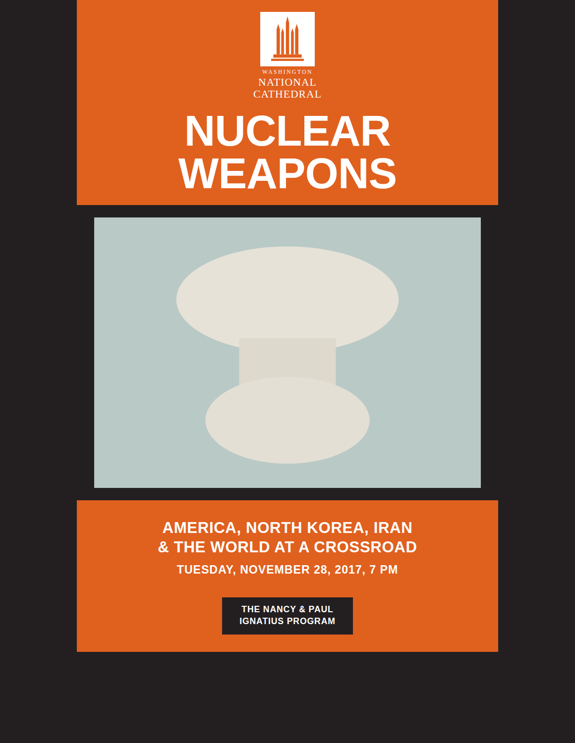WASHINGTON NATIONAL CATHEDRAL
Nuclear Weapons
America, North Korea, Iran & the World at a Crossroad
Tuesday, November 28, 2017, 7 PM
The Nancy & Paul
Ignatius Program